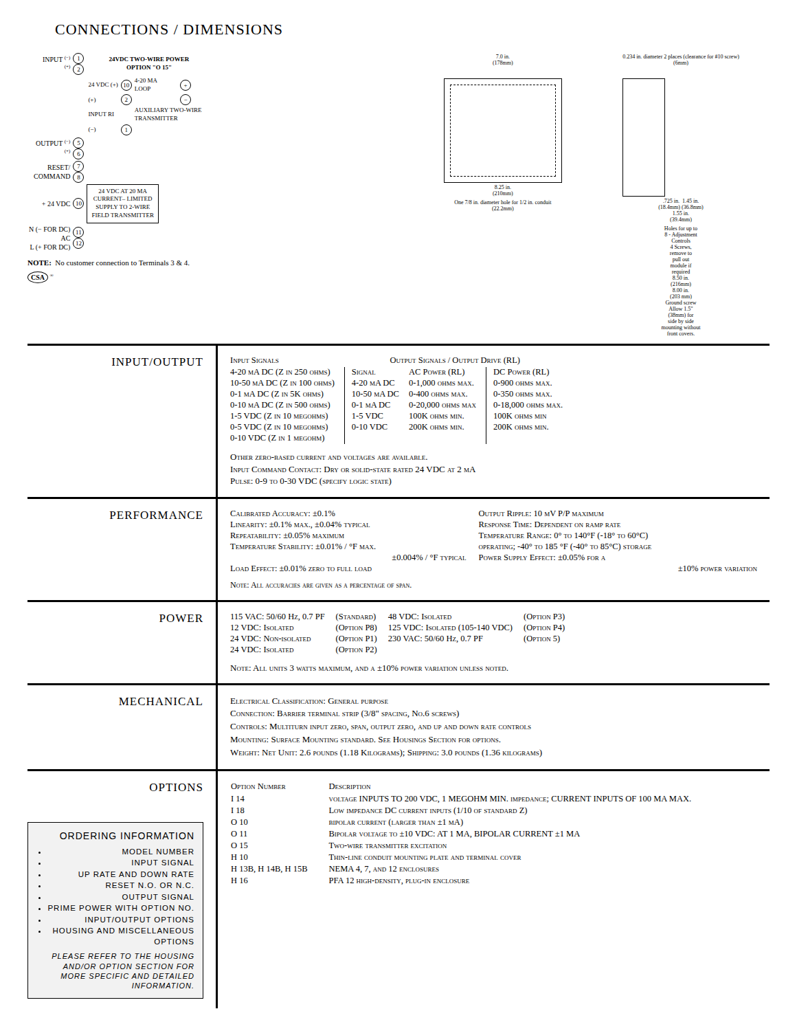Connections / Dimensions
| INPUT (−) (+) | 1 2 | 24VDC TWO-WIRE POWER OPTION "O 15" |
| | | / 24 VDC (+) / 10 / 4-20 MA LOOP / + / / (+) / 2 / / − / / INPUT RI / / AUXILIARY TWO-WIRE TRANSMITTER / / (−) / 1 / / |
| OUTPUT (−) (+) | 5 6 | |
| RESET/ COMMAND | 7 8 | |
| + 24 VDC | 10 | 24 VDC AT 20 MA CURRENT– LIMITED SUPPLY TO 2-WIRE FIELD TRANSMITTER |
| N (− FOR DC) AC L (+ FOR DC) | 11 12 | |
NOTE: No customer connection to Terminals 3 & 4.
CSA ®
7.0 in.
(178mm)
8.25 in.
(210mm)
One 7/8 in. diameter hole for 1/2 in. conduit
(22.2mm)
0.234 in. diameter 2 places (clearance for #10 screw)
(6mm)
.725 in. 1.45 in.
(18.4mm) (36.8mm)
1.55 in.
(39.4mm)
Holes for up to
8 - Adjustment
Controls
4 Screws,
remove to
pull out
module if
required
8.50 in.
(216mm)
8.00 in.
(203 mm)
Ground screw
Allow 1.5"
(38mm) for
side by side
mounting without
front covers.
| Input/Output | / Input Signals / Output Signals / Output Drive (RL) / / --- / --- / / 4-20 mA DC (Z in 250 ohms) / Signal / AC Power (RL) / DC Power (RL) / / 10-50 mA DC (Z in 100 ohms) / 4-20 mA DC / 0-1,000 ohms max. / 0-900 ohms max. / / 0-1 mA DC (Z in 5K ohms) / 10-50 mA DC / 0-400 ohms max. / 0-350 ohms max. / / 0-10 mA DC (Z in 500 ohms) / 0-1 mA DC / 0-20,000 ohms max / 0-18,000 ohms max. / / 1-5 VDC (Z in 10 megohms) / 1-5 VDC / 100K ohms min. / 100K ohms min / / 0-5 VDC (Z in 10 megohms) / 0-10 VDC / 200K ohms min. / 200K ohms min. / / 0-10 VDC (Z in 1 megohm) / / / / Other zero-based current and voltages are available. Input Command Contact: Dry or solid-state rated 24 VDC at 2 mA Pulse: 0-9 to 0-30 VDC (specify logic state) |
| Performance | / Calibrated Accuracy: ±0.1% / Output Ripple: 10 mV P/P maximum / / Linearity: ±0.1% max., ±0.04% typical / Response Time: Dependent on ramp rate / / Repeatability: ±0.05% maximum / Temperature Range: 0° to 140°F (-18° to 60°C) / / Temperature Stability: ±0.01% / °F max. / operating; -40° to 185 °F (-40° to 85°C) storage / / ±0.004% / °F typical / Power Supply Effect: ±0.05% for a / / Load Effect: ±0.01% zero to full load / ±10% power variation / Note: All accuracies are given as a percentage of span. |
| Power | / 115 VAC: 50/60 Hz, 0.7 PF / (Standard) / 48 VDC: Isolated / (Option P3) / / 12 VDC: Isolated / (Option P8) / 125 VDC: Isolated (105-140 VDC) / (Option P4) / / 24 VDC: Non-isolated / (Option P1) / 230 VAC: 50/60 Hz, 0.7 PF / (Option 5) / / 24 VDC: Isolated / (Option P2) / / / Note: All units 3 watts maximum, and a ±10% power variation unless noted. |
| Mechanical | Electrical Classification: General purpose Connection: Barrier terminal strip (3/8" spacing, No.6 screws) Controls: Multiturn input zero, span, output zero, and up and down rate controls Mounting: Surface Mounting standard. See Housings Section for options. Weight: Net Unit: 2.6 pounds (1.18 Kilograms); Shipping: 3.0 pounds (1.36 kilograms) |
| Options Ordering Information Model number Input signal Up rate and down rate Reset N.O. or N.C. Output signal Prime power with option no. Input/output options Housing and miscellaneous options Please refer to the Housing and/or Option Section for more specific and detailed information. | / Option Number / Description / / --- / --- / / I 14 / voltage INPUTS TO 200 VDC, 1 MEGOHM MIN. impedance; CURRENT INPUTS OF 100 MA MAX. / / I 18 / Low impedance DC current inputs (1/10 of standard Z) / / O 10 / bipolar current (larger than ±1 mA) / / O 11 / Bipolar voltage to ±10 VDC: AT 1 MA, BIPOLAR CURRENT ±1 MA / / O 15 / Two-wire transmitter excitation / / H 10 / Thin-line conduit mounting plate and terminal cover / / H 13B, H 14B, H 15B / NEMA 4, 7, and 12 enclosures / / H 16 / PFA 12 high-density, plug-in enclosure / |